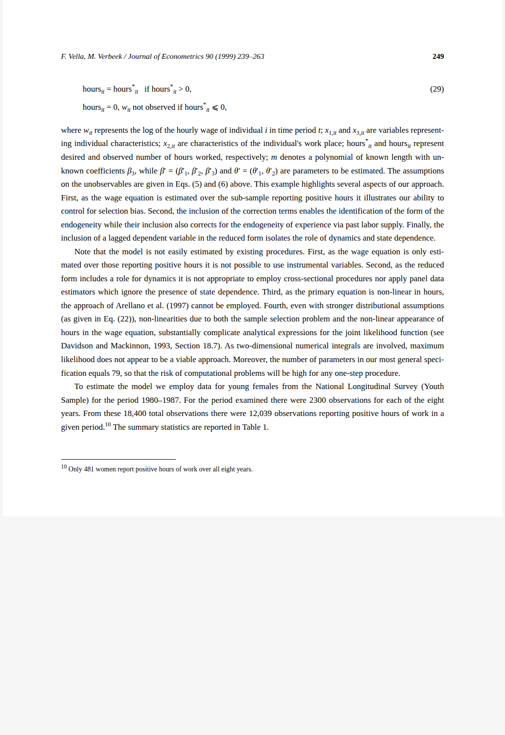F. Vella, M. Verbeek / Journal of Econometrics 90 (1999) 239–263 249
hoursit = hours*it if hours*it > 0, (29)
hoursit = 0, wit not observed if hours*it ⩽ 0,
where wit represents the log of the hourly wage of individual i in time period t; x1,it and x3,it are variables representing individual characteristics; x2,it are characteristics of the individual's work place; hours*it and hoursit represent desired and observed number of hours worked, respectively; m denotes a polynomial of known length with unknown coefficients β3, while β′ = (β′1, β′2, β′3) and θ′ = (θ′1, θ′2) are parameters to be estimated. The assumptions on the unobservables are given in Eqs. (5) and (6) above. This example highlights several aspects of our approach. First, as the wage equation is estimated over the sub-sample reporting positive hours it illustrates our ability to control for selection bias. Second, the inclusion of the correction terms enables the identification of the form of the endogeneity while their inclusion also corrects for the endogeneity of experience via past labor supply. Finally, the inclusion of a lagged dependent variable in the reduced form isolates the role of dynamics and state dependence.
Note that the model is not easily estimated by existing procedures. First, as the wage equation is only estimated over those reporting positive hours it is not possible to use instrumental variables. Second, as the reduced form includes a role for dynamics it is not appropriate to employ cross-sectional procedures nor apply panel data estimators which ignore the presence of state dependence. Third, as the primary equation is non-linear in hours, the approach of Arellano et al. (1997) cannot be employed. Fourth, even with stronger distributional assumptions (as given in Eq. (22)), non-linearities due to both the sample selection problem and the non-linear appearance of hours in the wage equation, substantially complicate analytical expressions for the joint likelihood function (see Davidson and Mackinnon, 1993, Section 18.7). As two-dimensional numerical integrals are involved, maximum likelihood does not appear to be a viable approach. Moreover, the number of parameters in our most general specification equals 79, so that the risk of computational problems will be high for any one-step procedure.
To estimate the model we employ data for young females from the National Longitudinal Survey (Youth Sample) for the period 1980–1987. For the period examined there were 2300 observations for each of the eight years. From these 18,400 total observations there were 12,039 observations reporting positive hours of work in a given period.10 The summary statistics are reported in Table 1.
10 Only 481 women report positive hours of work over all eight years.